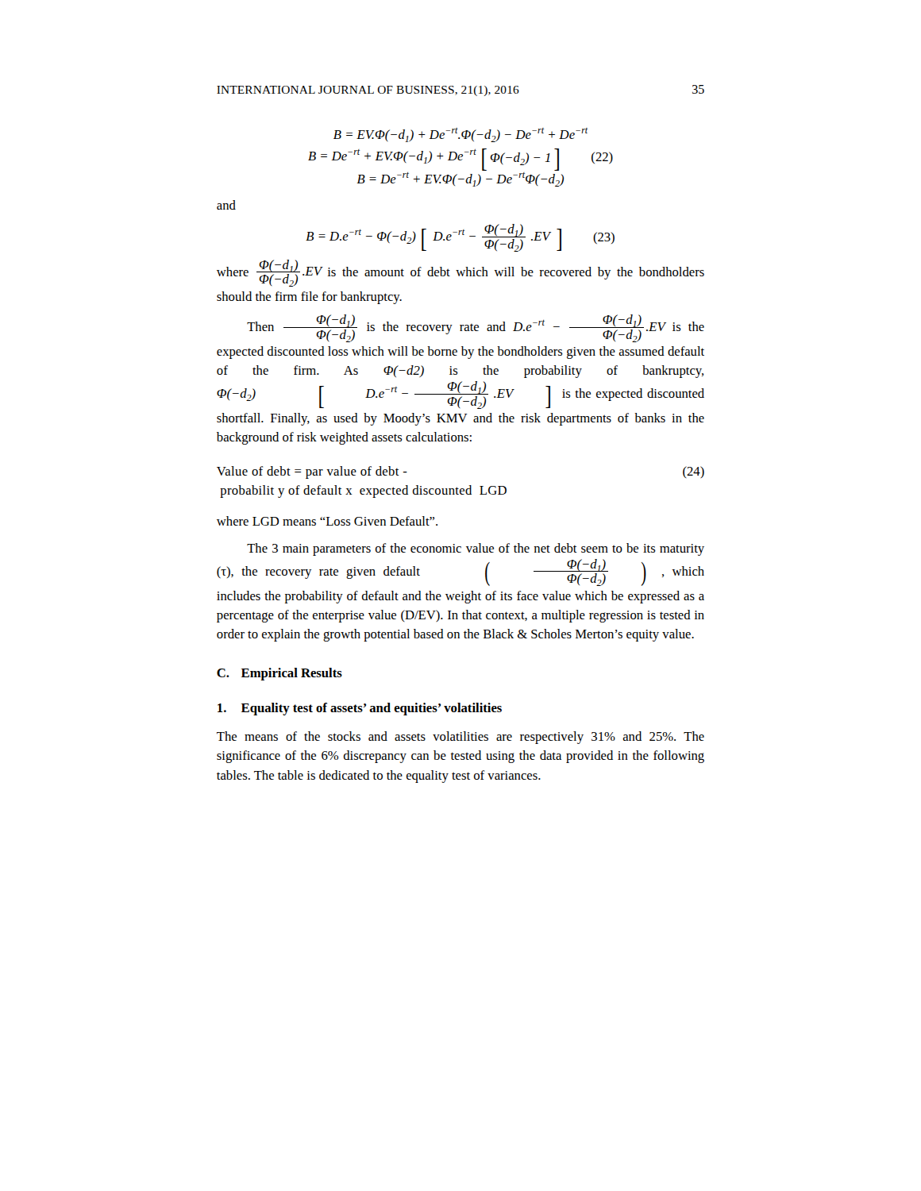INTERNATIONAL JOURNAL OF BUSINESS, 21(1), 2016 35
B = EV.Φ(−d1) + De−rt.Φ(−d2) − De−rt + De−rt
B = De−rt + EV.Φ(−d1) + De−rt [Φ(−d2) − 1] (22)
B = De−rt + EV.Φ(−d1) − De−rtΦ(−d2)
and
B = D.e−rt − Φ(−d2) [ D.e−rt − Φ(−d1) Φ(−d2) .EV ] (23)
where Φ(−d1) Φ(−d2) .EV is the amount of debt which will be recovered by the bondholders should the firm file for bankruptcy.
Then Φ(−d1) Φ(−d2) is the recovery rate and D.e−rt − Φ(−d1) Φ(−d2) .EV is the expected discounted loss which will be borne by the bondholders given the assumed default of the firm. As Φ(−d2) is the probability of bankruptcy, Φ(−d2) [ D.e−rt − Φ(−d1) Φ(−d2) .EV ] is the expected discounted shortfall. Finally, as used by Moody’s KMV and the risk departments of banks in the background of risk weighted assets calculations:
Value of debt = par value of debt - probabilit y of default x expected discounted LGD (24)
where LGD means “Loss Given Default”.
The 3 main parameters of the economic value of the net debt seem to be its maturity (τ), the recovery rate given default ( Φ(−d1) Φ(−d2) ) , which includes the probability of default and the weight of its face value which be expressed as a percentage of the enterprise value (D/EV). In that context, a multiple regression is tested in order to explain the growth potential based on the Black & Scholes Merton’s equity value.
C. Empirical Results
1. Equality test of assets’ and equities’ volatilities
The means of the stocks and assets volatilities are respectively 31% and 25%. The significance of the 6% discrepancy can be tested using the data provided in the following tables. The table is dedicated to the equality test of variances.